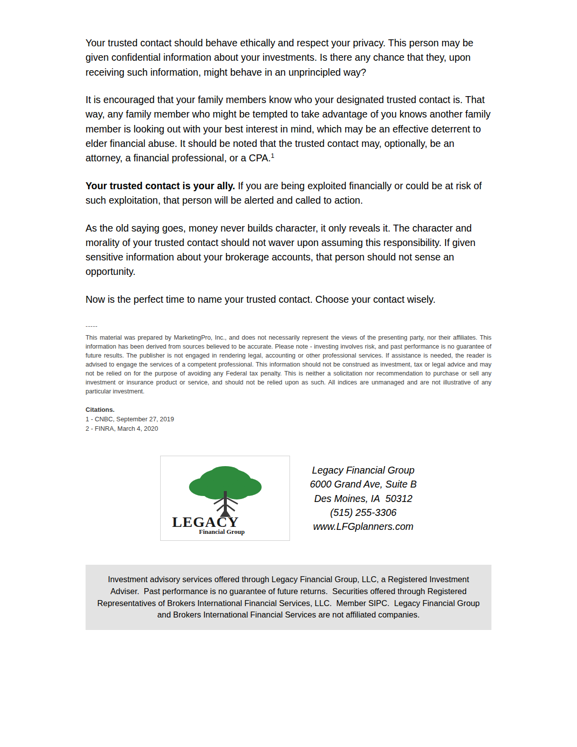Your trusted contact should behave ethically and respect your privacy. This person may be given confidential information about your investments. Is there any chance that they, upon receiving such information, might behave in an unprincipled way?
It is encouraged that your family members know who your designated trusted contact is. That way, any family member who might be tempted to take advantage of you knows another family member is looking out with your best interest in mind, which may be an effective deterrent to elder financial abuse. It should be noted that the trusted contact may, optionally, be an attorney, a financial professional, or a CPA.1
Your trusted contact is your ally. If you are being exploited financially or could be at risk of such exploitation, that person will be alerted and called to action.
As the old saying goes, money never builds character, it only reveals it. The character and morality of your trusted contact should not waver upon assuming this responsibility. If given sensitive information about your brokerage accounts, that person should not sense an opportunity.
Now is the perfect time to name your trusted contact. Choose your contact wisely.
-----
This material was prepared by MarketingPro, Inc., and does not necessarily represent the views of the presenting party, nor their affiliates. This information has been derived from sources believed to be accurate. Please note - investing involves risk, and past performance is no guarantee of future results. The publisher is not engaged in rendering legal, accounting or other professional services. If assistance is needed, the reader is advised to engage the services of a competent professional. This information should not be construed as investment, tax or legal advice and may not be relied on for the purpose of avoiding any Federal tax penalty. This is neither a solicitation nor recommendation to purchase or sell any investment or insurance product or service, and should not be relied upon as such. All indices are unmanaged and are not illustrative of any particular investment.
Citations. 1 - CNBC, September 27, 2019
2 - FINRA, March 4, 2020
LEGACY Financial Group
Legacy Financial Group
6000 Grand Ave, Suite B
Des Moines, IA 50312
(515) 255-3306
www.LFGplanners.com
Investment advisory services offered through Legacy Financial Group, LLC, a Registered Investment Adviser. Past performance is no guarantee of future returns. Securities offered through Registered Representatives of Brokers International Financial Services, LLC. Member SIPC. Legacy Financial Group and Brokers International Financial Services are not affiliated companies.